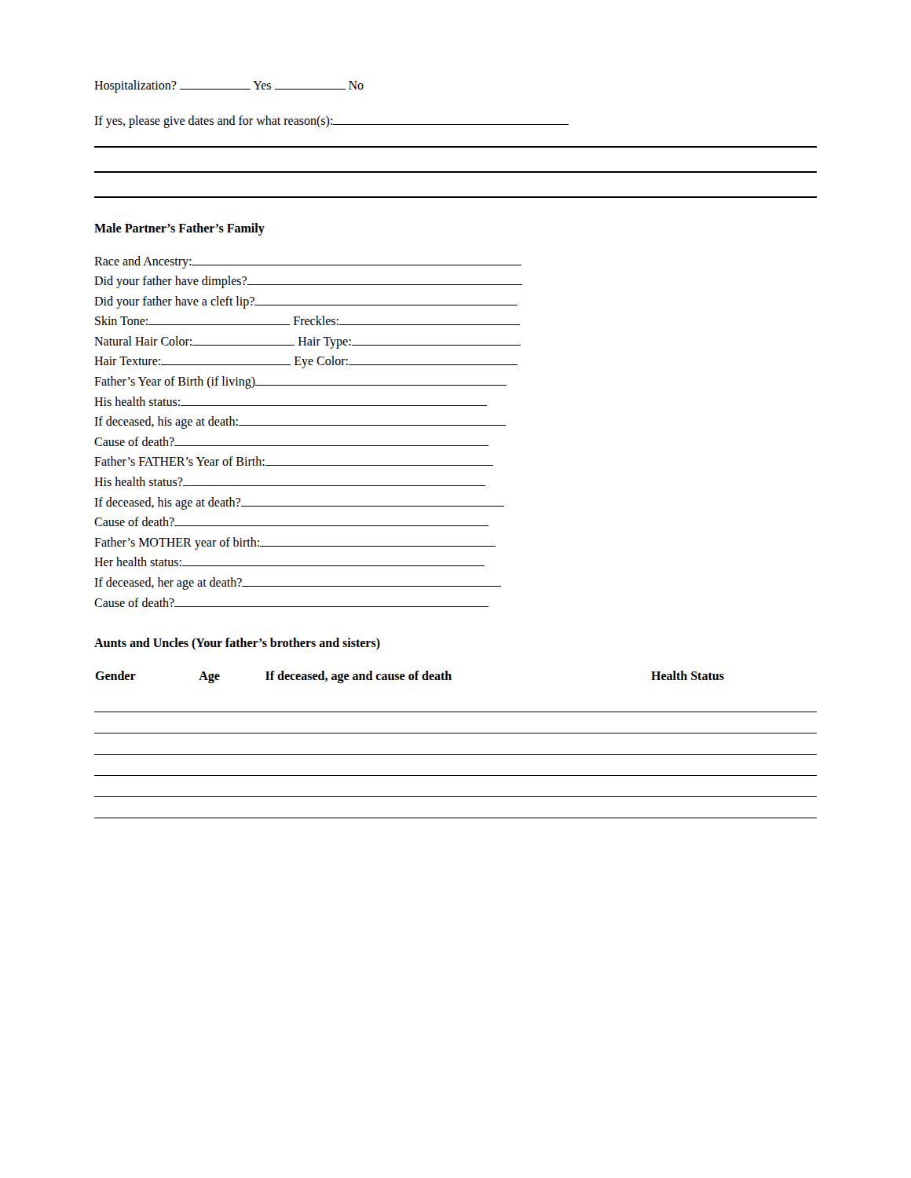Hospitalization? Yes No
If yes, please give dates and for what reason(s):
Male Partner’s Father’s Family
Race and Ancestry:
Did your father have dimples?
Did your father have a cleft lip?
Skin Tone: Freckles:
Natural Hair Color: Hair Type:
Hair Texture: Eye Color:
Father’s Year of Birth (if living)
His health status:
If deceased, his age at death:
Cause of death?
Father’s FATHER’s Year of Birth:
His health status?
If deceased, his age at death?
Cause of death?
Father’s MOTHER year of birth:
Her health status:
If deceased, her age at death?
Cause of death?
Aunts and Uncles (Your father’s brothers and sisters)
| Gender | Age | If deceased, age and cause of death | Health Status |
| --- | --- | --- | --- |